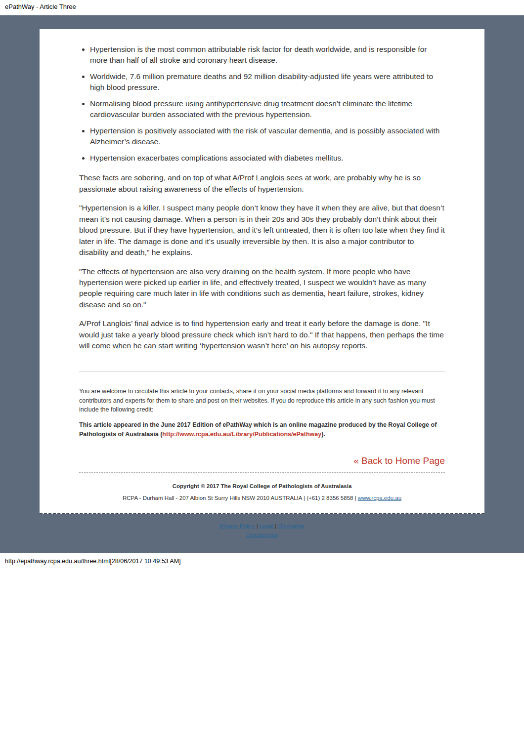ePathWay - Article Three
Hypertension is the most common attributable risk factor for death worldwide, and is responsible for more than half of all stroke and coronary heart disease.
Worldwide, 7.6 million premature deaths and 92 million disability-adjusted life years were attributed to high blood pressure.
Normalising blood pressure using antihypertensive drug treatment doesn’t eliminate the lifetime cardiovascular burden associated with the previous hypertension.
Hypertension is positively associated with the risk of vascular dementia, and is possibly associated with Alzheimer’s disease.
Hypertension exacerbates complications associated with diabetes mellitus.
These facts are sobering, and on top of what A/Prof Langlois sees at work, are probably why he is so passionate about raising awareness of the effects of hypertension.
"Hypertension is a killer. I suspect many people don’t know they have it when they are alive, but that doesn’t mean it’s not causing damage. When a person is in their 20s and 30s they probably don’t think about their blood pressure. But if they have hypertension, and it’s left untreated, then it is often too late when they find it later in life. The damage is done and it’s usually irreversible by then. It is also a major contributor to disability and death," he explains.
"The effects of hypertension are also very draining on the health system. If more people who have hypertension were picked up earlier in life, and effectively treated, I suspect we wouldn’t have as many people requiring care much later in life with conditions such as dementia, heart failure, strokes, kidney disease and so on."
A/Prof Langlois’ final advice is to find hypertension early and treat it early before the damage is done. "It would just take a yearly blood pressure check which isn’t hard to do." If that happens, then perhaps the time will come when he can start writing ‘hypertension wasn’t here’ on his autopsy reports.
You are welcome to circulate this article to your contacts, share it on your social media platforms and forward it to any relevant contributors and experts for them to share and post on their websites. If you do reproduce this article in any such fashion you must include the following credit:
This article appeared in the June 2017 Edition of ePathWay which is an online magazine produced by the Royal College of Pathologists of Australasia (http://www.rcpa.edu.au/Library/Publications/ePathway).
« Back to Home Page
Copyright © 2017 The Royal College of Pathologists of Australasia
RCPA - Durham Hall - 207 Albion St Surry Hills NSW 2010 AUSTRALIA | (+61) 2 8356 5858 | www.rcpa.edu.au
Privacy Policy | Legal | Disclaimer Unsubscribe
http://epathway.rcpa.edu.au/three.html[28/06/2017 10:49:53 AM]